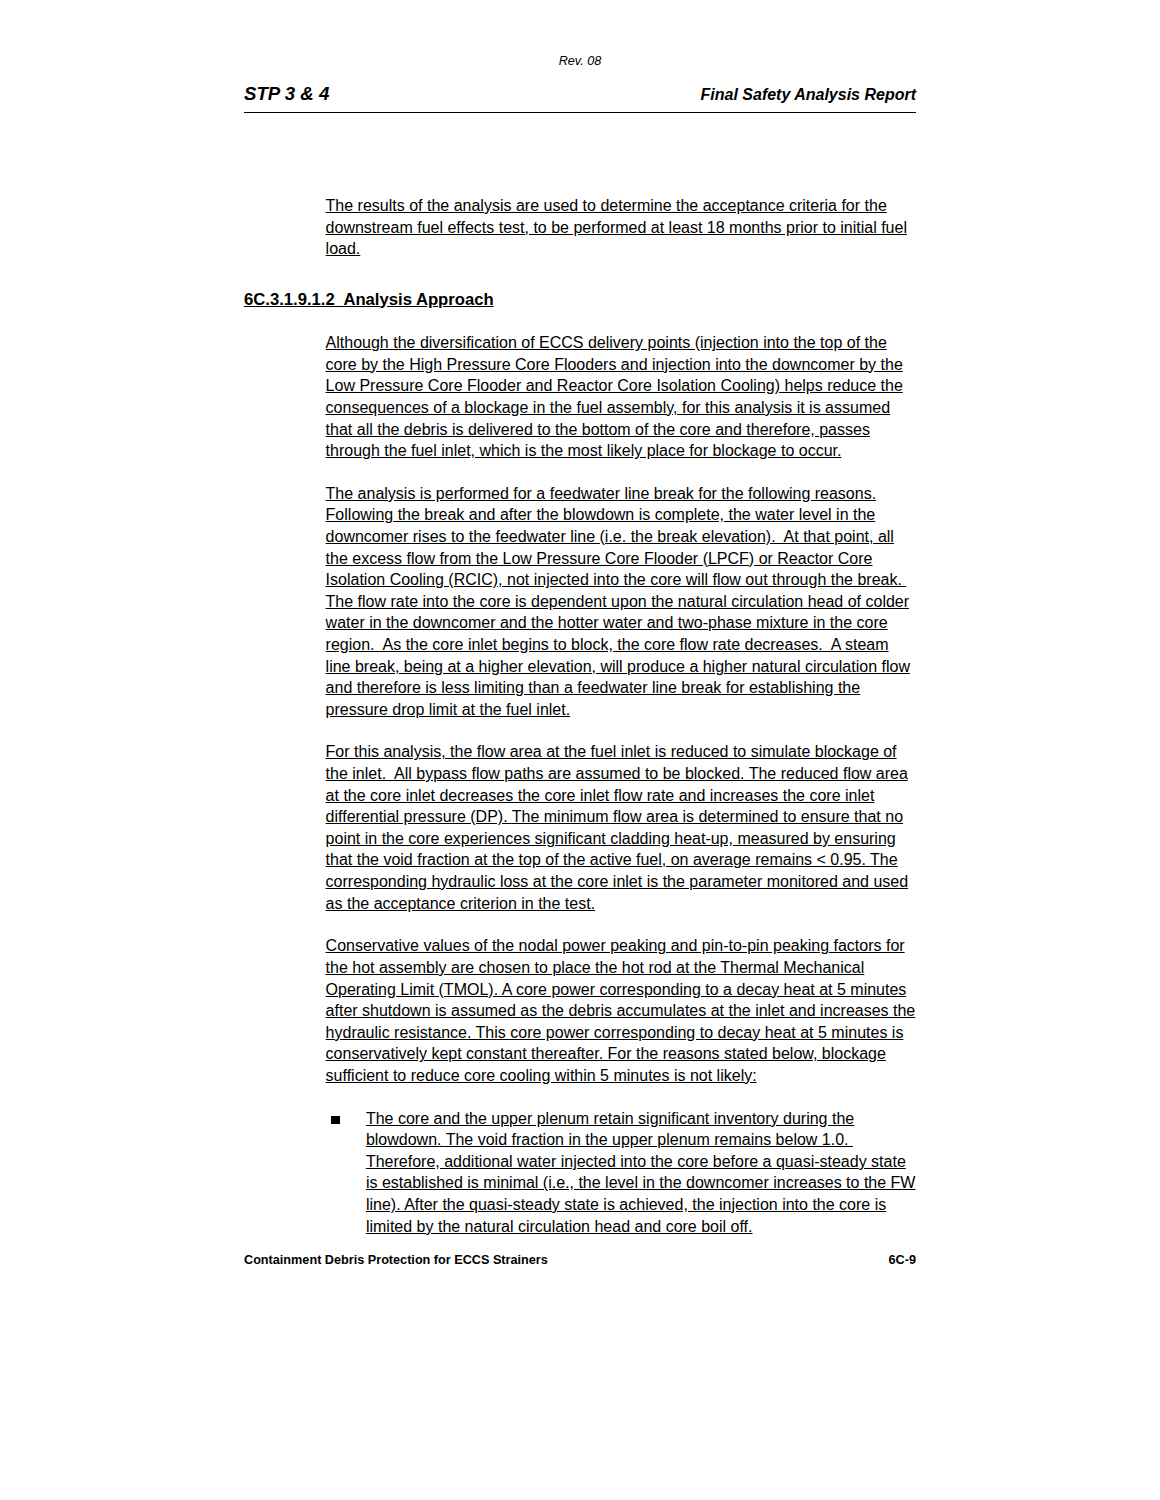Rev. 08
STP 3 & 4
Final Safety Analysis Report
The results of the analysis are used to determine the acceptance criteria for the downstream fuel effects test, to be performed at least 18 months prior to initial fuel load.
6C.3.1.9.1.2 Analysis Approach
Although the diversification of ECCS delivery points (injection into the top of the core by the High Pressure Core Flooders and injection into the downcomer by the Low Pressure Core Flooder and Reactor Core Isolation Cooling) helps reduce the consequences of a blockage in the fuel assembly, for this analysis it is assumed that all the debris is delivered to the bottom of the core and therefore, passes through the fuel inlet, which is the most likely place for blockage to occur.
The analysis is performed for a feedwater line break for the following reasons. Following the break and after the blowdown is complete, the water level in the downcomer rises to the feedwater line (i.e. the break elevation). At that point, all the excess flow from the Low Pressure Core Flooder (LPCF) or Reactor Core Isolation Cooling (RCIC), not injected into the core will flow out through the break. The flow rate into the core is dependent upon the natural circulation head of colder water in the downcomer and the hotter water and two-phase mixture in the core region. As the core inlet begins to block, the core flow rate decreases. A steam line break, being at a higher elevation, will produce a higher natural circulation flow and therefore is less limiting than a feedwater line break for establishing the pressure drop limit at the fuel inlet.
For this analysis, the flow area at the fuel inlet is reduced to simulate blockage of the inlet. All bypass flow paths are assumed to be blocked. The reduced flow area at the core inlet decreases the core inlet flow rate and increases the core inlet differential pressure (DP). The minimum flow area is determined to ensure that no point in the core experiences significant cladding heat-up, measured by ensuring that the void fraction at the top of the active fuel, on average remains < 0.95. The corresponding hydraulic loss at the core inlet is the parameter monitored and used as the acceptance criterion in the test.
Conservative values of the nodal power peaking and pin-to-pin peaking factors for the hot assembly are chosen to place the hot rod at the Thermal Mechanical Operating Limit (TMOL). A core power corresponding to a decay heat at 5 minutes after shutdown is assumed as the debris accumulates at the inlet and increases the hydraulic resistance. This core power corresponding to decay heat at 5 minutes is conservatively kept constant thereafter. For the reasons stated below, blockage sufficient to reduce core cooling within 5 minutes is not likely:
The core and the upper plenum retain significant inventory during the blowdown. The void fraction in the upper plenum remains below 1.0. Therefore, additional water injected into the core before a quasi-steady state is established is minimal (i.e., the level in the downcomer increases to the FW line). After the quasi-steady state is achieved, the injection into the core is limited by the natural circulation head and core boil off.
Containment Debris Protection for ECCS Strainers
6C-9